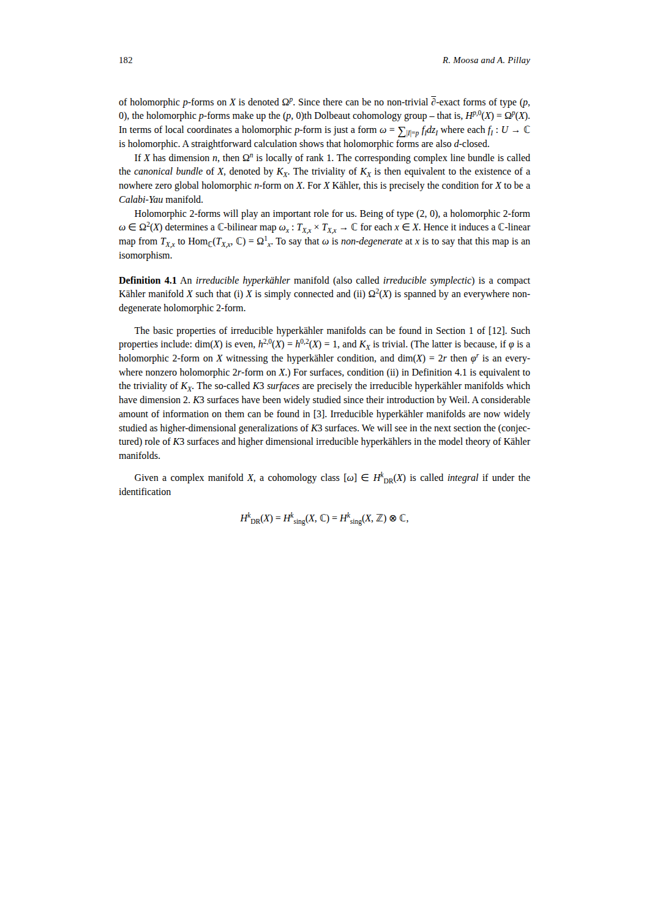182 R. Moosa and A. Pillay
of holomorphic p-forms on X is denoted Ωp. Since there can be no non-trivial ∂-exact forms of type (p, 0), the holomorphic p-forms make up the (p, 0)th Dolbeaut cohomology group – that is, Hp,0(X) = Ωp(X). In terms of local coordinates a holomorphic p-form is just a form ω = ∑|I|=p fIdzI where each fI : U → ℂ is holomorphic. A straightforward calculation shows that holomorphic forms are also d-closed.
If X has dimension n, then Ωn is locally of rank 1. The corresponding complex line bundle is called the canonical bundle of X, denoted by KX. The triviality of KX is then equivalent to the existence of a nowhere zero global holomorphic n-form on X. For X Kähler, this is precisely the condition for X to be a Calabi-Yau manifold.
Holomorphic 2-forms will play an important role for us. Being of type (2, 0), a holomorphic 2-form ω ∈ Ω2(X) determines a ℂ-bilinear map ωx : TX,x × TX,x → ℂ for each x ∈ X. Hence it induces a ℂ-linear map from TX,x to Homℂ(TX,x, ℂ) = Ω1x. To say that ω is non-degenerate at x is to say that this map is an isomorphism.
Definition 4.1 An irreducible hyperkähler manifold (also called irreducible symplectic) is a compact Kähler manifold X such that (i) X is simply connected and (ii) Ω2(X) is spanned by an everywhere non-degenerate holomorphic 2-form.
The basic properties of irreducible hyperkähler manifolds can be found in Section 1 of [12]. Such properties include: dim(X) is even, h2,0(X) = h0,2(X) = 1, and KX is trivial. (The latter is because, if φ is a holomorphic 2-form on X witnessing the hyperkähler condition, and dim(X) = 2r then φr is an everywhere nonzero holomorphic 2r-form on X.) For surfaces, condition (ii) in Definition 4.1 is equivalent to the triviality of KX. The so-called K3 surfaces are precisely the irreducible hyperkähler manifolds which have dimension 2. K3 surfaces have been widely studied since their introduction by Weil. A considerable amount of information on them can be found in [3]. Irreducible hyperkähler manifolds are now widely studied as higher-dimensional generalizations of K3 surfaces. We will see in the next section the (conjectured) role of K3 surfaces and higher dimensional irreducible hyperkählers in the model theory of Kähler manifolds.
Given a complex manifold X, a cohomology class [ω] ∈ HkDR(X) is called integral if under the identification
HkDR(X) = Hksing(X, ℂ) = Hksing(X, ℤ) ⊗ ℂ,